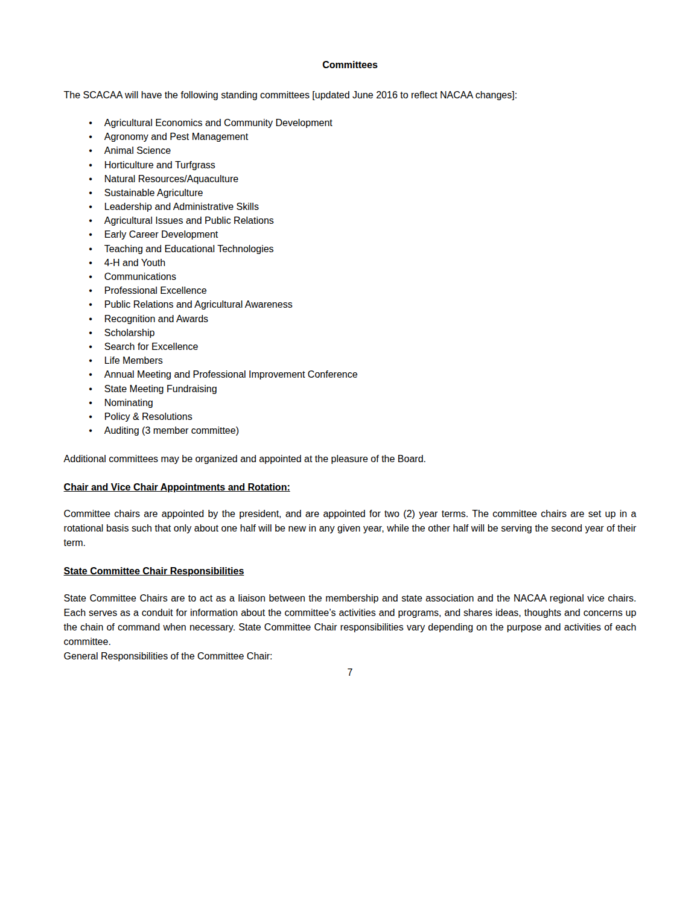Committees
The SCACAA will have the following standing committees [updated June 2016 to reflect NACAA changes]:
Agricultural Economics and Community Development
Agronomy and Pest Management
Animal Science
Horticulture and Turfgrass
Natural Resources/Aquaculture
Sustainable Agriculture
Leadership and Administrative Skills
Agricultural Issues and Public Relations
Early Career Development
Teaching and Educational Technologies
4-H and Youth
Communications
Professional Excellence
Public Relations and Agricultural Awareness
Recognition and Awards
Scholarship
Search for Excellence
Life Members
Annual Meeting and Professional Improvement Conference
State Meeting Fundraising
Nominating
Policy & Resolutions
Auditing (3 member committee)
Additional committees may be organized and appointed at the pleasure of the Board.
Chair and Vice Chair Appointments and Rotation:
Committee chairs are appointed by the president, and are appointed for two (2) year terms. The committee chairs are set up in a rotational basis such that only about one half will be new in any given year, while the other half will be serving the second year of their term.
State Committee Chair Responsibilities
State Committee Chairs are to act as a liaison between the membership and state association and the NACAA regional vice chairs. Each serves as a conduit for information about the committee’s activities and programs, and shares ideas, thoughts and concerns up the chain of command when necessary. State Committee Chair responsibilities vary depending on the purpose and activities of each committee.
General Responsibilities of the Committee Chair:
7